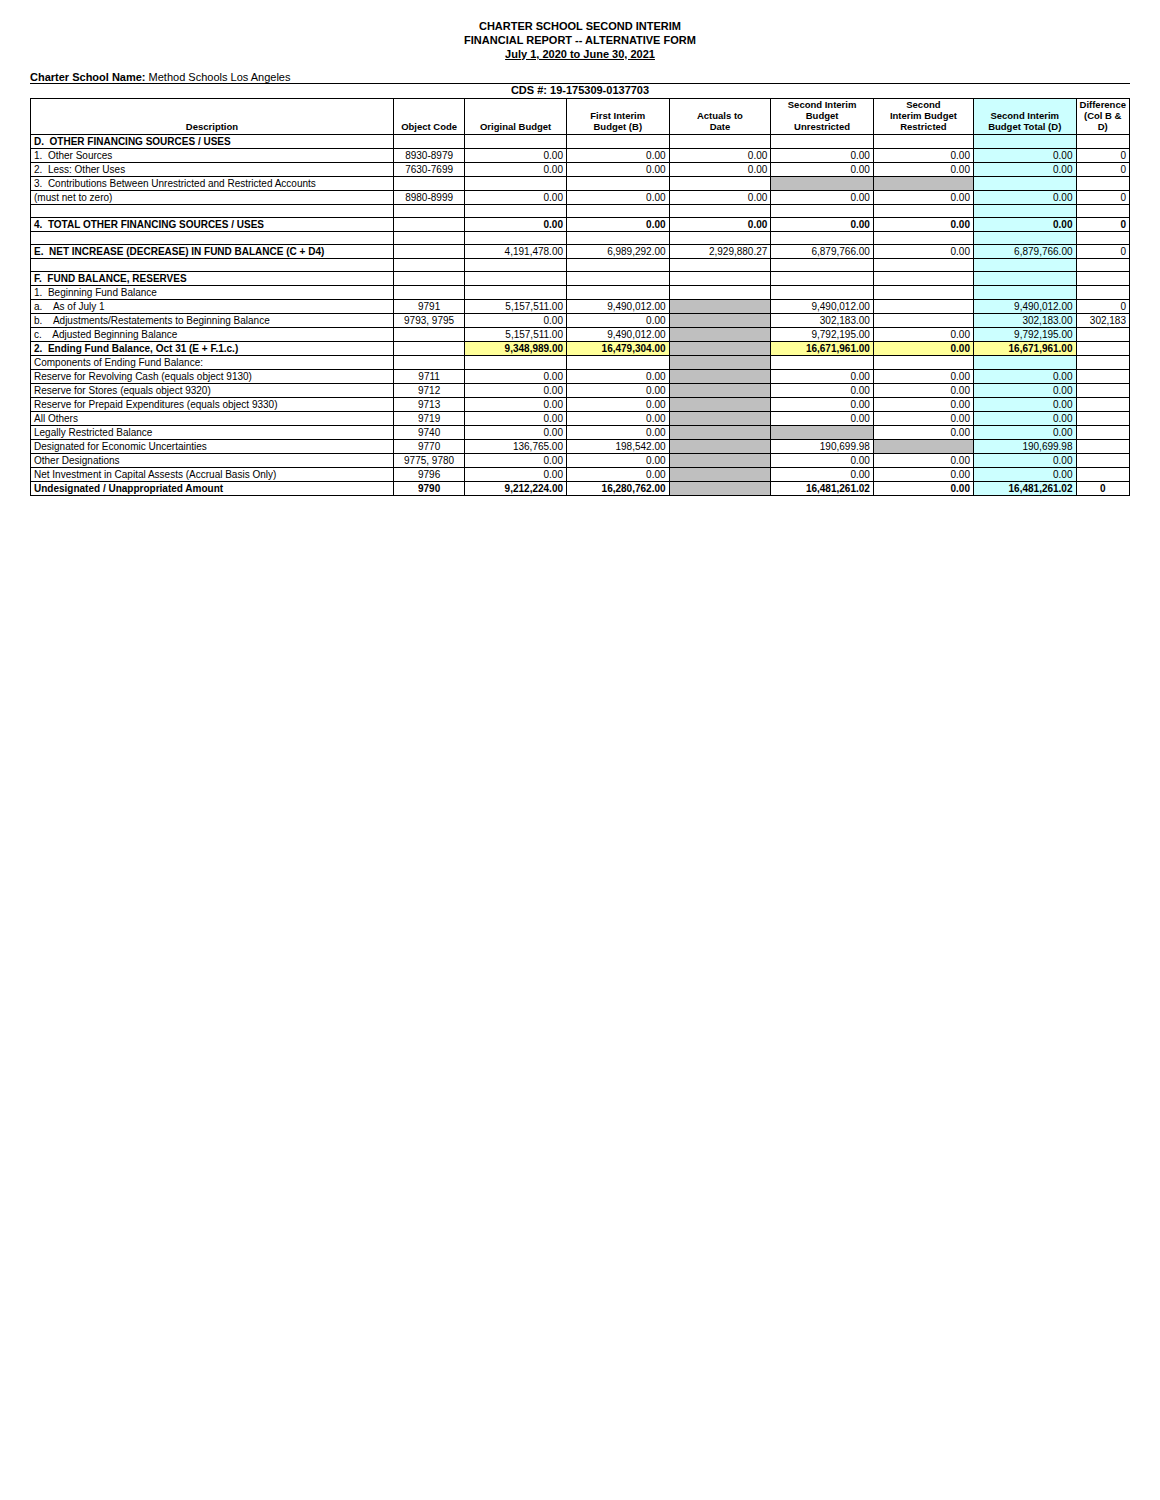CHARTER SCHOOL SECOND INTERIM
FINANCIAL REPORT -- ALTERNATIVE FORM
July 1, 2020 to June 30, 2021
Charter School Name: Method Schools Los Angeles
CDS #: 19-175309-0137703
| Description | Object Code | Original Budget | First Interim Budget (B) | Actuals to Date | Second Interim Budget Unrestricted | Second Interim Budget Restricted | Second Interim Budget Total (D) | Difference (Col B & D) |
| --- | --- | --- | --- | --- | --- | --- | --- | --- |
| D. OTHER FINANCING SOURCES / USES | | | | | | | | |
| 1. Other Sources | 8930-8979 | 0.00 | 0.00 | 0.00 | 0.00 | 0.00 | 0.00 | 0 |
| 2. Less: Other Uses | 7630-7699 | 0.00 | 0.00 | 0.00 | 0.00 | 0.00 | 0.00 | 0 |
| 3. Contributions Between Unrestricted and Restricted Accounts | | | | | | | | |
| (must net to zero) | 8980-8999 | 0.00 | 0.00 | 0.00 | 0.00 | 0.00 | 0.00 | 0 |
| 4. TOTAL OTHER FINANCING SOURCES / USES | | 0.00 | 0.00 | 0.00 | 0.00 | 0.00 | 0.00 | 0 |
| E. NET INCREASE (DECREASE) IN FUND BALANCE (C + D4) | | 4,191,478.00 | 6,989,292.00 | 2,929,880.27 | 6,879,766.00 | 0.00 | 6,879,766.00 | 0 |
| F. FUND BALANCE, RESERVES | | | | | | | | |
| 1. Beginning Fund Balance | | | | | | | | |
| a. As of July 1 | 9791 | 5,157,511.00 | 9,490,012.00 | | 9,490,012.00 | | 9,490,012.00 | 0 |
| b. Adjustments/Restatements to Beginning Balance | 9793, 9795 | 0.00 | 0.00 | | 302,183.00 | | 302,183.00 | 302,183 |
| c. Adjusted Beginning Balance | | 5,157,511.00 | 9,490,012.00 | | 9,792,195.00 | 0.00 | 9,792,195.00 | |
| 2. Ending Fund Balance, Oct 31 (E + F.1.c.) | | 9,348,989.00 | 16,479,304.00 | | 16,671,961.00 | 0.00 | 16,671,961.00 | |
| Components of Ending Fund Balance: | | | | | | | | |
| Reserve for Revolving Cash (equals object 9130) | 9711 | 0.00 | 0.00 | | 0.00 | 0.00 | 0.00 | |
| Reserve for Stores (equals object 9320) | 9712 | 0.00 | 0.00 | | 0.00 | 0.00 | 0.00 | |
| Reserve for Prepaid Expenditures (equals object 9330) | 9713 | 0.00 | 0.00 | | 0.00 | 0.00 | 0.00 | |
| All Others | 9719 | 0.00 | 0.00 | | 0.00 | 0.00 | 0.00 | |
| Legally Restricted Balance | 9740 | 0.00 | 0.00 | | | 0.00 | 0.00 | |
| Designated for Economic Uncertainties | 9770 | 136,765.00 | 198,542.00 | | 190,699.98 | | 190,699.98 | |
| Other Designations | 9775, 9780 | 0.00 | 0.00 | | 0.00 | 0.00 | 0.00 | |
| Net Investment in Capital Assests (Accrual Basis Only) | 9796 | 0.00 | 0.00 | | 0.00 | 0.00 | 0.00 | |
| Undesignated / Unappropriated Amount | 9790 | 9,212,224.00 | 16,280,762.00 | | 16,481,261.02 | 0.00 | 16,481,261.02 | 0 |